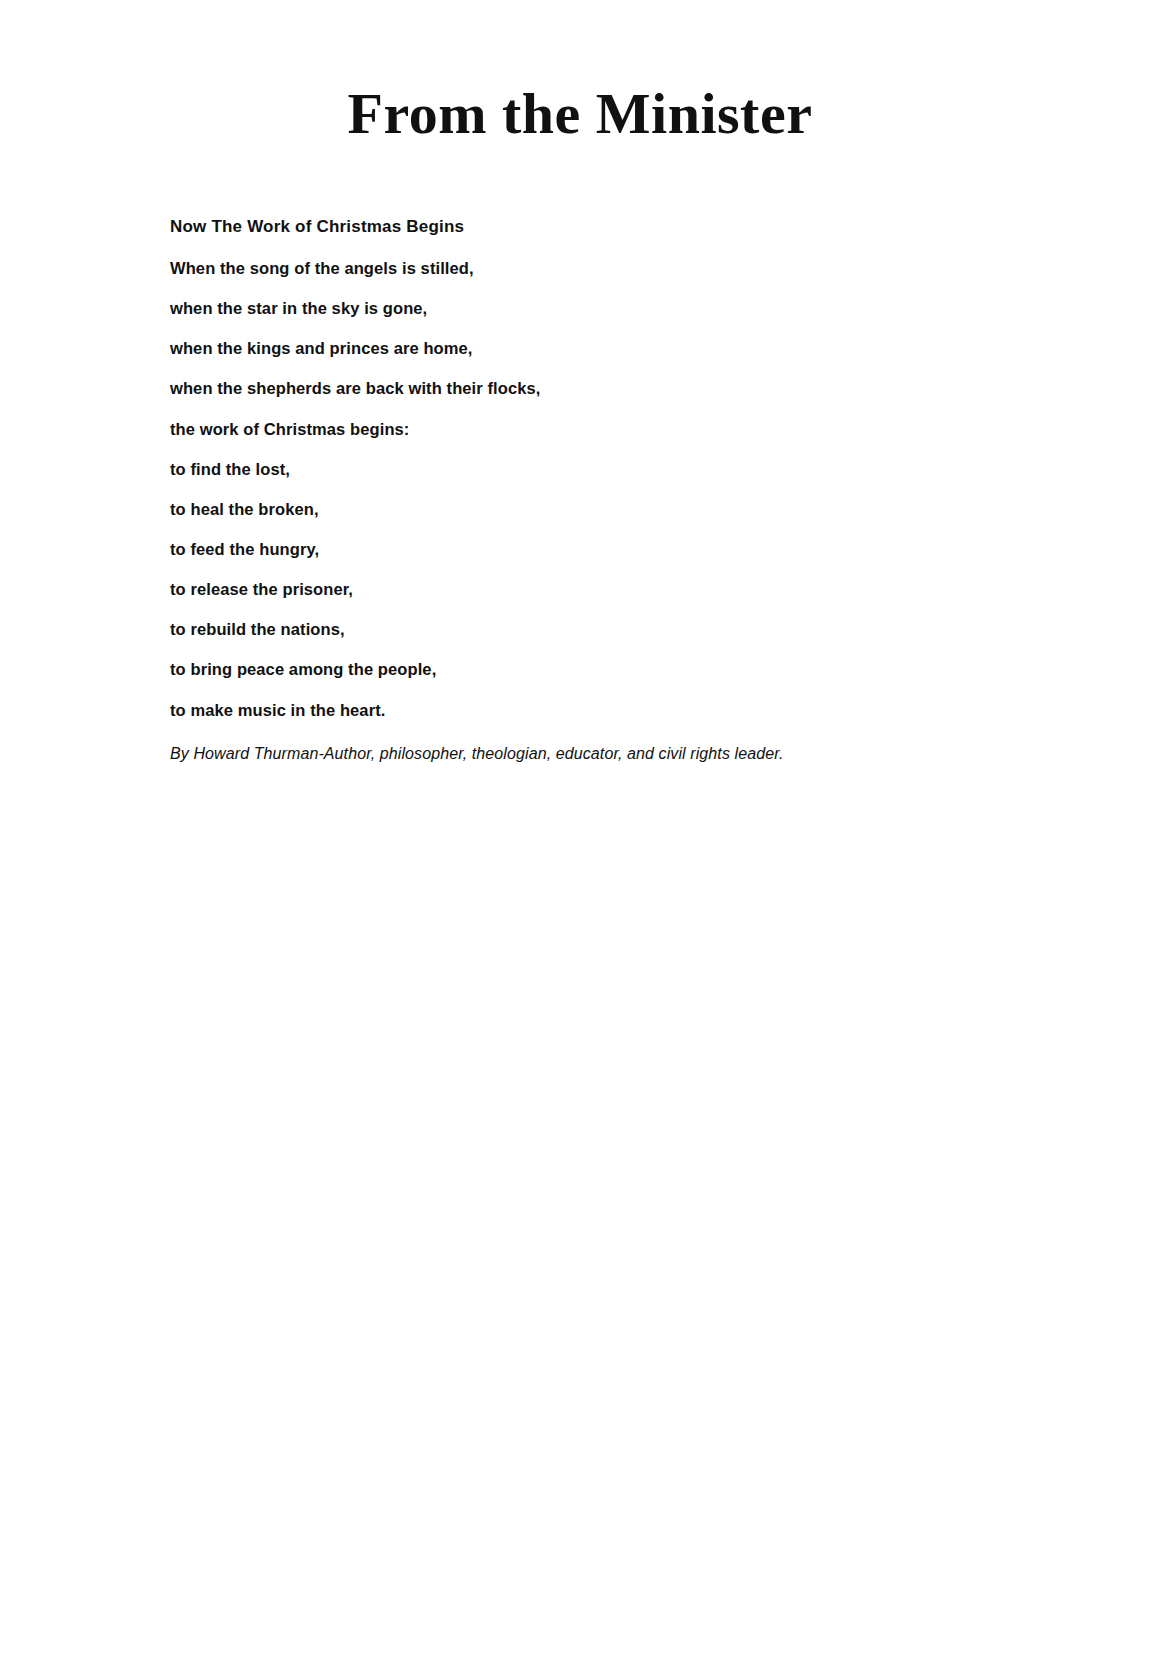From the Minister
Now The Work of Christmas Begins
When the song of the angels is stilled,
when the star in the sky is gone,
when the kings and princes are home,
when the shepherds are back with their flocks,
the work of Christmas begins:
to find the lost,
to heal the broken,
to feed the hungry,
to release the prisoner,
to rebuild the nations,
to bring peace among the people,
to make music in the heart.
By Howard Thurman-Author, philosopher, theologian, educator, and civil rights leader.